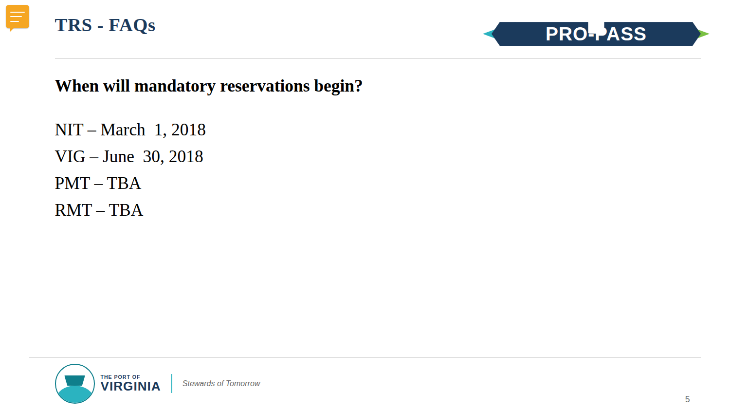TRS - FAQs
PRO-PASS
When will mandatory reservations begin?
NIT – March 1, 2018
VIG – June 30, 2018
PMT – TBA
RMT – TBA
THE PORT OF
VIRGINIA
Stewards of Tomorrow
5